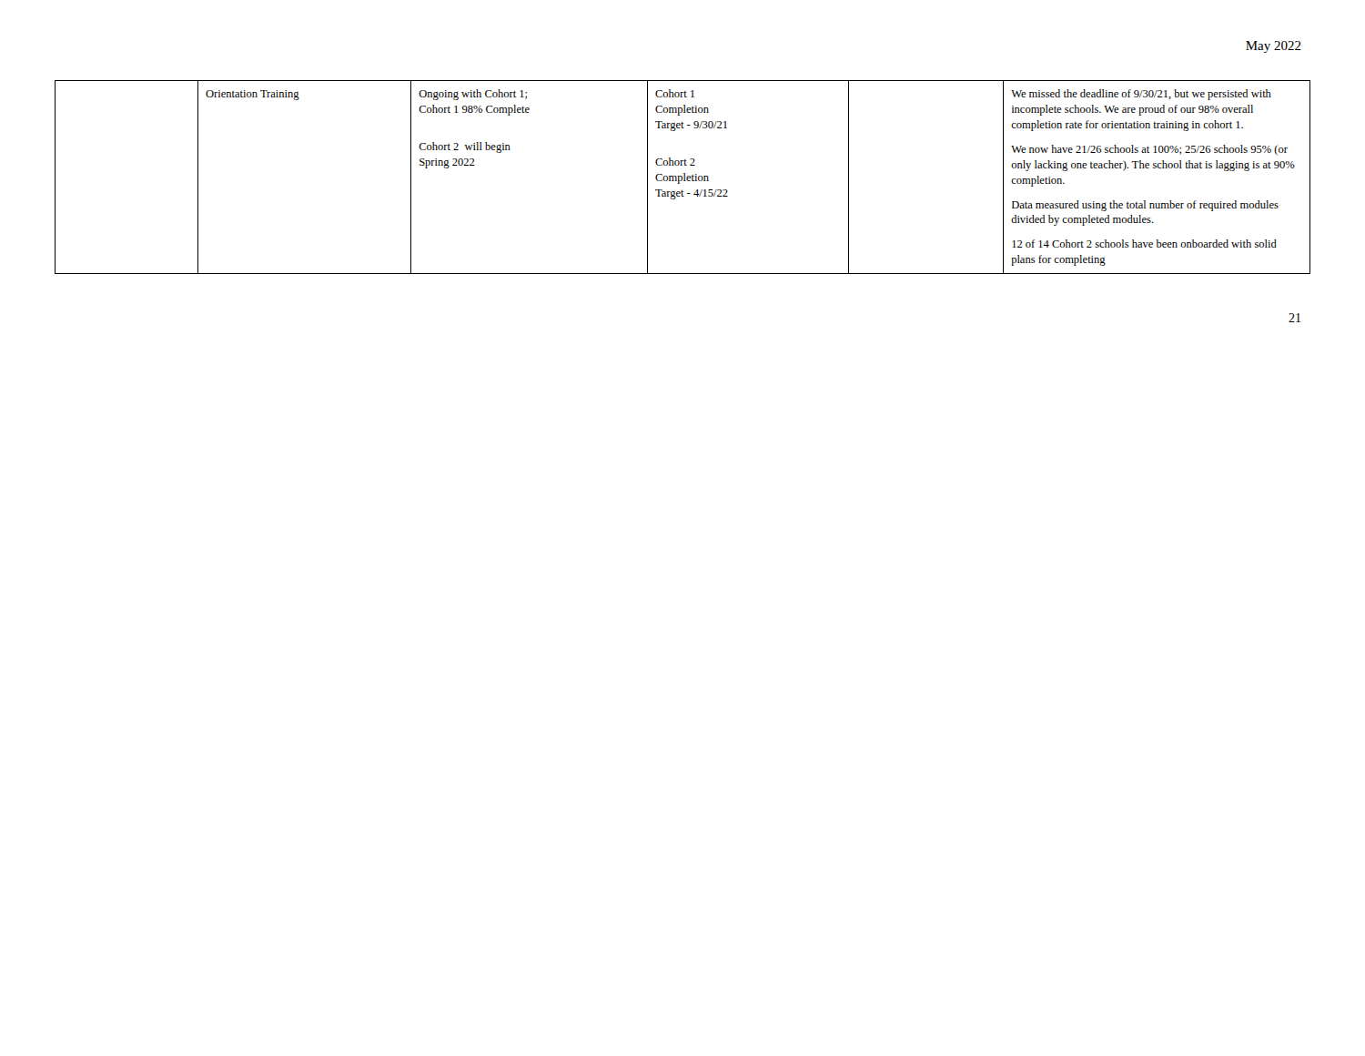May 2022
| | Orientation Training | Ongoing with Cohort 1; Cohort 1 98% Complete Cohort 2 will begin Spring 2022 | Cohort 1 Completion Target - 9/30/21 Cohort 2 Completion Target - 4/15/22 | | We missed the deadline of 9/30/21, but we persisted with incomplete schools. We are proud of our 98% overall completion rate for orientation training in cohort 1. We now have 21/26 schools at 100%; 25/26 schools 95% (or only lacking one teacher). The school that is lagging is at 90% completion. Data measured using the total number of required modules divided by completed modules. 12 of 14 Cohort 2 schools have been onboarded with solid plans for completing |
21